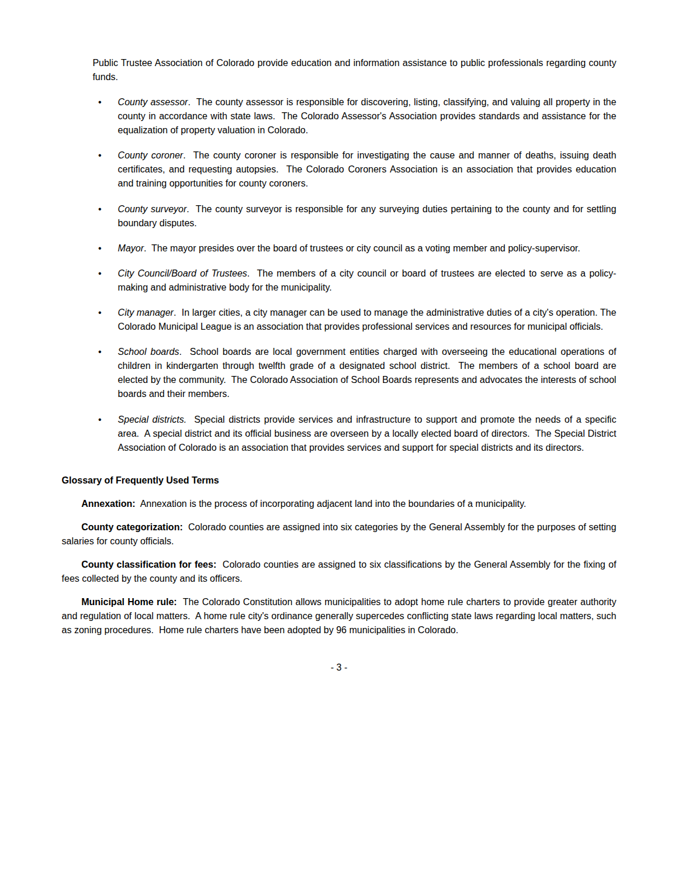Public Trustee Association of Colorado provide education and information assistance to public professionals regarding county funds.
County assessor. The county assessor is responsible for discovering, listing, classifying, and valuing all property in the county in accordance with state laws. The Colorado Assessor's Association provides standards and assistance for the equalization of property valuation in Colorado.
County coroner. The county coroner is responsible for investigating the cause and manner of deaths, issuing death certificates, and requesting autopsies. The Colorado Coroners Association is an association that provides education and training opportunities for county coroners.
County surveyor. The county surveyor is responsible for any surveying duties pertaining to the county and for settling boundary disputes.
Mayor. The mayor presides over the board of trustees or city council as a voting member and policy-supervisor.
City Council/Board of Trustees. The members of a city council or board of trustees are elected to serve as a policy-making and administrative body for the municipality.
City manager. In larger cities, a city manager can be used to manage the administrative duties of a city's operation. The Colorado Municipal League is an association that provides professional services and resources for municipal officials.
School boards. School boards are local government entities charged with overseeing the educational operations of children in kindergarten through twelfth grade of a designated school district. The members of a school board are elected by the community. The Colorado Association of School Boards represents and advocates the interests of school boards and their members.
Special districts. Special districts provide services and infrastructure to support and promote the needs of a specific area. A special district and its official business are overseen by a locally elected board of directors. The Special District Association of Colorado is an association that provides services and support for special districts and its directors.
Glossary of Frequently Used Terms
Annexation: Annexation is the process of incorporating adjacent land into the boundaries of a municipality.
County categorization: Colorado counties are assigned into six categories by the General Assembly for the purposes of setting salaries for county officials.
County classification for fees: Colorado counties are assigned to six classifications by the General Assembly for the fixing of fees collected by the county and its officers.
Municipal Home rule: The Colorado Constitution allows municipalities to adopt home rule charters to provide greater authority and regulation of local matters. A home rule city's ordinance generally supercedes conflicting state laws regarding local matters, such as zoning procedures. Home rule charters have been adopted by 96 municipalities in Colorado.
- 3 -